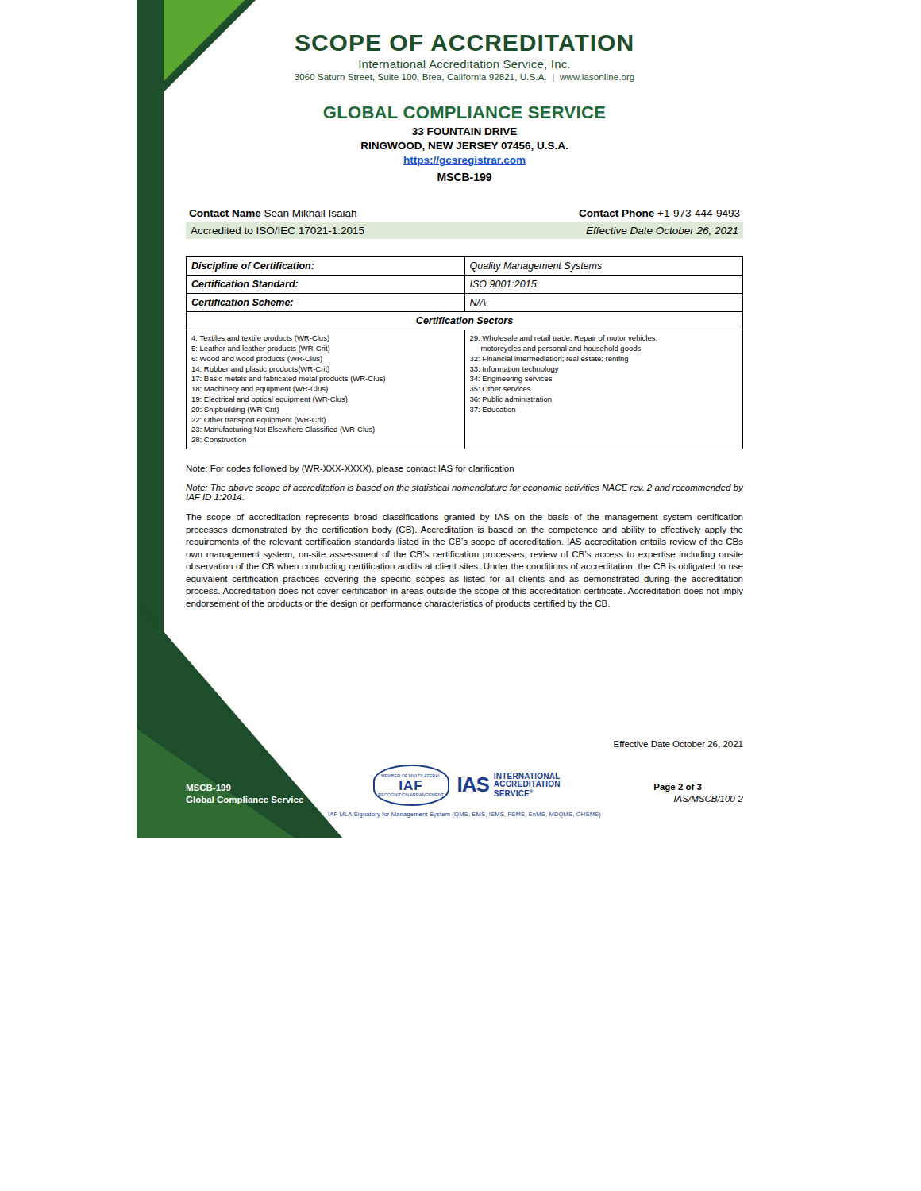SCOPE OF ACCREDITATION
International Accreditation Service, Inc.
3060 Saturn Street, Suite 100, Brea, California 92821, U.S.A. | www.iasonline.org
GLOBAL COMPLIANCE SERVICE
33 FOUNTAIN DRIVE
RINGWOOD, NEW JERSEY 07456, U.S.A.
https://gcsregistrar.com
MSCB-199
Contact Name Sean Mikhail Isaiah Contact Phone +1-973-444-9493
Accredited to ISO/IEC 17021-1:2015 Effective Date October 26, 2021
| Discipline of Certification: | Quality Management Systems |
| Certification Standard: | ISO 9001:2015 |
| Certification Scheme: | N/A |
| Certification Sectors |
| 4: Textiles and textile products (WR-Clus) 5: Leather and leather products (WR-Crit) 6: Wood and wood products (WR-Clus) 14: Rubber and plastic products(WR-Crit) 17: Basic metals and fabricated metal products (WR-Clus) 18: Machinery and equipment (WR-Clus) 19: Electrical and optical equipment (WR-Clus) 20: Shipbuilding (WR-Crit) 22: Other transport equipment (WR-Crit) 23: Manufacturing Not Elsewhere Classified (WR-Clus) 28: Construction | 29: Wholesale and retail trade; Repair of motor vehicles, motorcycles and personal and household goods 32: Financial intermediation; real estate; renting 33: Information technology 34: Engineering services 35: Other services 36: Public administration 37: Education |
Note: For codes followed by (WR-XXX-XXXX), please contact IAS for clarification
Note: The above scope of accreditation is based on the statistical nomenclature for economic activities NACE rev. 2 and recommended by IAF ID 1:2014.
The scope of accreditation represents broad classifications granted by IAS on the basis of the management system certification processes demonstrated by the certification body (CB). Accreditation is based on the competence and ability to effectively apply the requirements of the relevant certification standards listed in the CB’s scope of accreditation. IAS accreditation entails review of the CBs own management system, on-site assessment of the CB’s certification processes, review of CB’s access to expertise including onsite observation of the CB when conducting certification audits at client sites. Under the conditions of accreditation, the CB is obligated to use equivalent certification practices covering the specific scopes as listed for all clients and as demonstrated during the accreditation process. Accreditation does not cover certification in areas outside the scope of this accreditation certificate. Accreditation does not imply endorsement of the products or the design or performance characteristics of products certified by the CB.
MSCB-199
Global Compliance Service
MEMBER OF MULTILATERAL IAF RECOGNITION ARRANGEMENT
IAS INTERNATIONAL
ACCREDITATION
SERVICE®
Effective Date October 26, 2021
Page 2 of 3
IAS/MSCB/100-2
IAF MLA Signatory for Management System (QMS, EMS, ISMS, FSMS, EnMS, MDQMS, OHSMS)